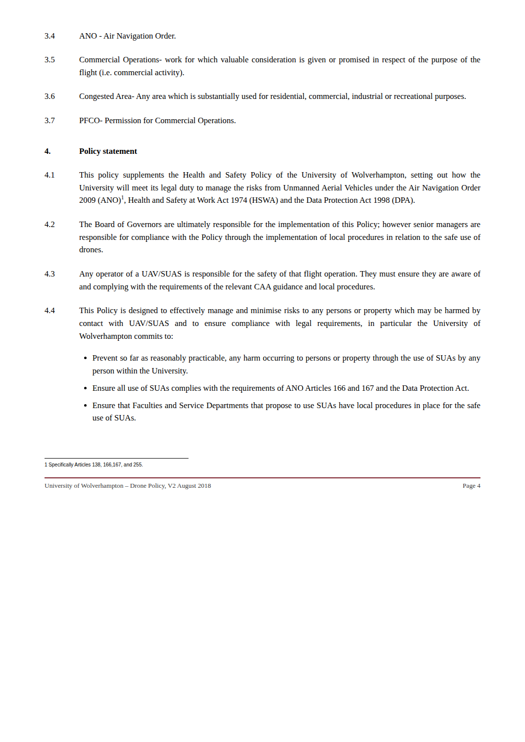3.4
ANO - Air Navigation Order.
3.5
Commercial Operations- work for which valuable consideration is given or promised in respect of the purpose of the flight (i.e. commercial activity).
3.6
Congested Area- Any area which is substantially used for residential, commercial, industrial or recreational purposes.
3.7
PFCO- Permission for Commercial Operations.
4. Policy statement
4.1
This policy supplements the Health and Safety Policy of the University of Wolverhampton, setting out how the University will meet its legal duty to manage the risks from Unmanned Aerial Vehicles under the Air Navigation Order 2009 (ANO)1, Health and Safety at Work Act 1974 (HSWA) and the Data Protection Act 1998 (DPA).
4.2
The Board of Governors are ultimately responsible for the implementation of this Policy; however senior managers are responsible for compliance with the Policy through the implementation of local procedures in relation to the safe use of drones.
4.3
Any operator of a UAV/SUAS is responsible for the safety of that flight operation. They must ensure they are aware of and complying with the requirements of the relevant CAA guidance and local procedures.
4.4
This Policy is designed to effectively manage and minimise risks to any persons or property which may be harmed by contact with UAV/SUAS and to ensure compliance with legal requirements, in particular the University of Wolverhampton commits to:
Prevent so far as reasonably practicable, any harm occurring to persons or property through the use of SUAs by any person within the University.
Ensure all use of SUAs complies with the requirements of ANO Articles 166 and 167 and the Data Protection Act.
Ensure that Faculties and Service Departments that propose to use SUAs have local procedures in place for the safe use of SUAs.
1 Specifically Articles 138, 166,167, and 255.
University of Wolverhampton – Drone Policy, V2 August 2018
Page 4